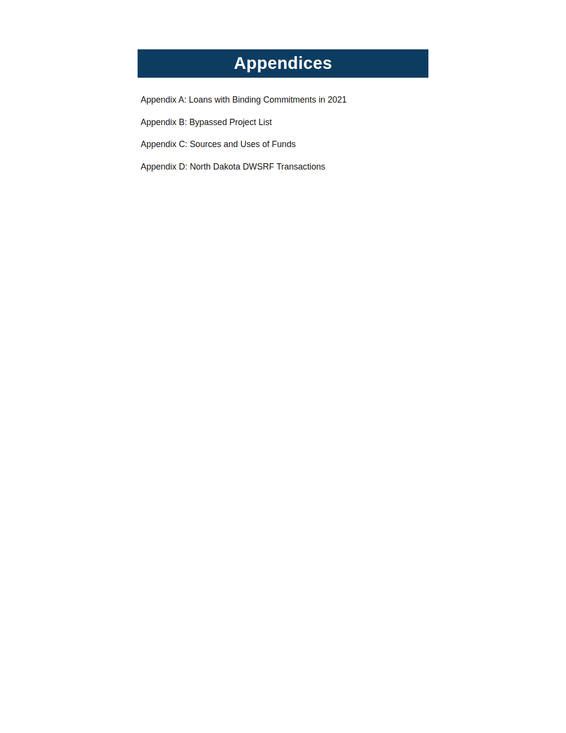Appendices
Appendix A: Loans with Binding Commitments in 2021
Appendix B: Bypassed Project List
Appendix C: Sources and Uses of Funds
Appendix D: North Dakota DWSRF Transactions